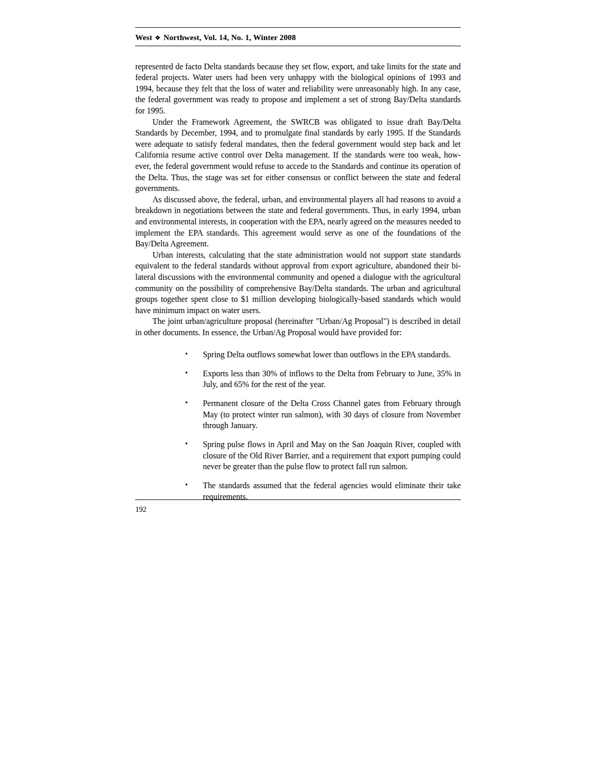West ❖ Northwest, Vol. 14, No. 1, Winter 2008
represented de facto Delta standards because they set flow, export, and take limits for the state and federal projects. Water users had been very unhappy with the biological opinions of 1993 and 1994, because they felt that the loss of water and reliability were unreasonably high. In any case, the federal government was ready to propose and implement a set of strong Bay/Delta standards for 1995.
Under the Framework Agreement, the SWRCB was obligated to issue draft Bay/Delta Standards by December, 1994, and to promulgate final standards by early 1995. If the Standards were adequate to satisfy federal mandates, then the federal government would step back and let California resume active control over Delta management. If the standards were too weak, however, the federal government would refuse to accede to the Standards and continue its operation of the Delta. Thus, the stage was set for either consensus or conflict between the state and federal governments.
As discussed above, the federal, urban, and environmental players all had reasons to avoid a breakdown in negotiations between the state and federal governments. Thus, in early 1994, urban and environmental interests, in cooperation with the EPA, nearly agreed on the measures needed to implement the EPA standards. This agreement would serve as one of the foundations of the Bay/Delta Agreement.
Urban interests, calculating that the state administration would not support state standards equivalent to the federal standards without approval from export agriculture, abandoned their bilateral discussions with the environmental community and opened a dialogue with the agricultural community on the possibility of comprehensive Bay/Delta standards. The urban and agricultural groups together spent close to $1 million developing biologically-based standards which would have minimum impact on water users.
The joint urban/agriculture proposal (hereinafter "Urban/Ag Proposal") is described in detail in other documents. In essence, the Urban/Ag Proposal would have provided for:
Spring Delta outflows somewhat lower than outflows in the EPA standards.
Exports less than 30% of inflows to the Delta from February to June, 35% in July, and 65% for the rest of the year.
Permanent closure of the Delta Cross Channel gates from February through May (to protect winter run salmon), with 30 days of closure from November through January.
Spring pulse flows in April and May on the San Joaquin River, coupled with closure of the Old River Barrier, and a requirement that export pumping could never be greater than the pulse flow to protect fall run salmon.
The standards assumed that the federal agencies would eliminate their take requirements.
192